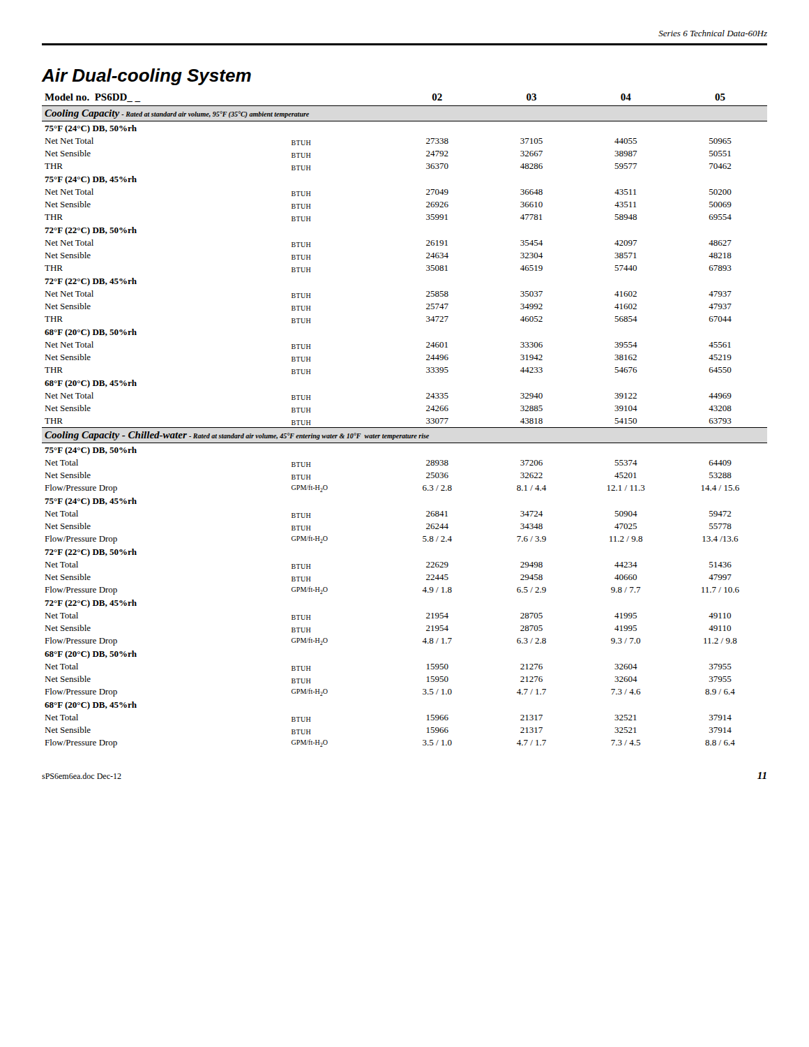Series 6 Technical Data-60Hz
Air Dual-cooling System
| Model no. PS6DD_ _ | | 02 | 03 | 04 | 05 |
| Cooling Capacity - Rated at standard air volume, 95°F (35°C) ambient temperature |
| 75°F (24°C) DB, 50%rh |
| Net Net Total | BTUH | 27338 | 37105 | 44055 | 50965 |
| Net Sensible | BTUH | 24792 | 32667 | 38987 | 50551 |
| THR | BTUH | 36370 | 48286 | 59577 | 70462 |
| 75°F (24°C) DB, 45%rh |
| Net Net Total | BTUH | 27049 | 36648 | 43511 | 50200 |
| Net Sensible | BTUH | 26926 | 36610 | 43511 | 50069 |
| THR | BTUH | 35991 | 47781 | 58948 | 69554 |
| 72°F (22°C) DB, 50%rh |
| Net Net Total | BTUH | 26191 | 35454 | 42097 | 48627 |
| Net Sensible | BTUH | 24634 | 32304 | 38571 | 48218 |
| THR | BTUH | 35081 | 46519 | 57440 | 67893 |
| 72°F (22°C) DB, 45%rh |
| Net Net Total | BTUH | 25858 | 35037 | 41602 | 47937 |
| Net Sensible | BTUH | 25747 | 34992 | 41602 | 47937 |
| THR | BTUH | 34727 | 46052 | 56854 | 67044 |
| 68°F (20°C) DB, 50%rh |
| Net Net Total | BTUH | 24601 | 33306 | 39554 | 45561 |
| Net Sensible | BTUH | 24496 | 31942 | 38162 | 45219 |
| THR | BTUH | 33395 | 44233 | 54676 | 64550 |
| 68°F (20°C) DB, 45%rh |
| Net Net Total | BTUH | 24335 | 32940 | 39122 | 44969 |
| Net Sensible | BTUH | 24266 | 32885 | 39104 | 43208 |
| THR | BTUH | 33077 | 43818 | 54150 | 63793 |
| Cooling Capacity - Chilled-water - Rated at standard air volume, 45°F entering water & 10°F water temperature rise |
| 75°F (24°C) DB, 50%rh |
| Net Total | BTUH | 28938 | 37206 | 55374 | 64409 |
| Net Sensible | BTUH | 25036 | 32622 | 45201 | 53288 |
| Flow/Pressure Drop | GPM/ft-H 2 O | 6.3 / 2.8 | 8.1 / 4.4 | 12.1 / 11.3 | 14.4 / 15.6 |
| 75°F (24°C) DB, 45%rh |
| Net Total | BTUH | 26841 | 34724 | 50904 | 59472 |
| Net Sensible | BTUH | 26244 | 34348 | 47025 | 55778 |
| Flow/Pressure Drop | GPM/ft-H 2 O | 5.8 / 2.4 | 7.6 / 3.9 | 11.2 / 9.8 | 13.4 /13.6 |
| 72°F (22°C) DB, 50%rh |
| Net Total | BTUH | 22629 | 29498 | 44234 | 51436 |
| Net Sensible | BTUH | 22445 | 29458 | 40660 | 47997 |
| Flow/Pressure Drop | GPM/ft-H 2 O | 4.9 / 1.8 | 6.5 / 2.9 | 9.8 / 7.7 | 11.7 / 10.6 |
| 72°F (22°C) DB, 45%rh |
| Net Total | BTUH | 21954 | 28705 | 41995 | 49110 |
| Net Sensible | BTUH | 21954 | 28705 | 41995 | 49110 |
| Flow/Pressure Drop | GPM/ft-H 2 O | 4.8 / 1.7 | 6.3 / 2.8 | 9.3 / 7.0 | 11.2 / 9.8 |
| 68°F (20°C) DB, 50%rh |
| Net Total | BTUH | 15950 | 21276 | 32604 | 37955 |
| Net Sensible | BTUH | 15950 | 21276 | 32604 | 37955 |
| Flow/Pressure Drop | GPM/ft-H 2 O | 3.5 / 1.0 | 4.7 / 1.7 | 7.3 / 4.6 | 8.9 / 6.4 |
| 68°F (20°C) DB, 45%rh |
| Net Total | BTUH | 15966 | 21317 | 32521 | 37914 |
| Net Sensible | BTUH | 15966 | 21317 | 32521 | 37914 |
| Flow/Pressure Drop | GPM/ft-H 2 O | 3.5 / 1.0 | 4.7 / 1.7 | 7.3 / 4.5 | 8.8 / 6.4 |
sPS6em6ea.doc Dec-12 11